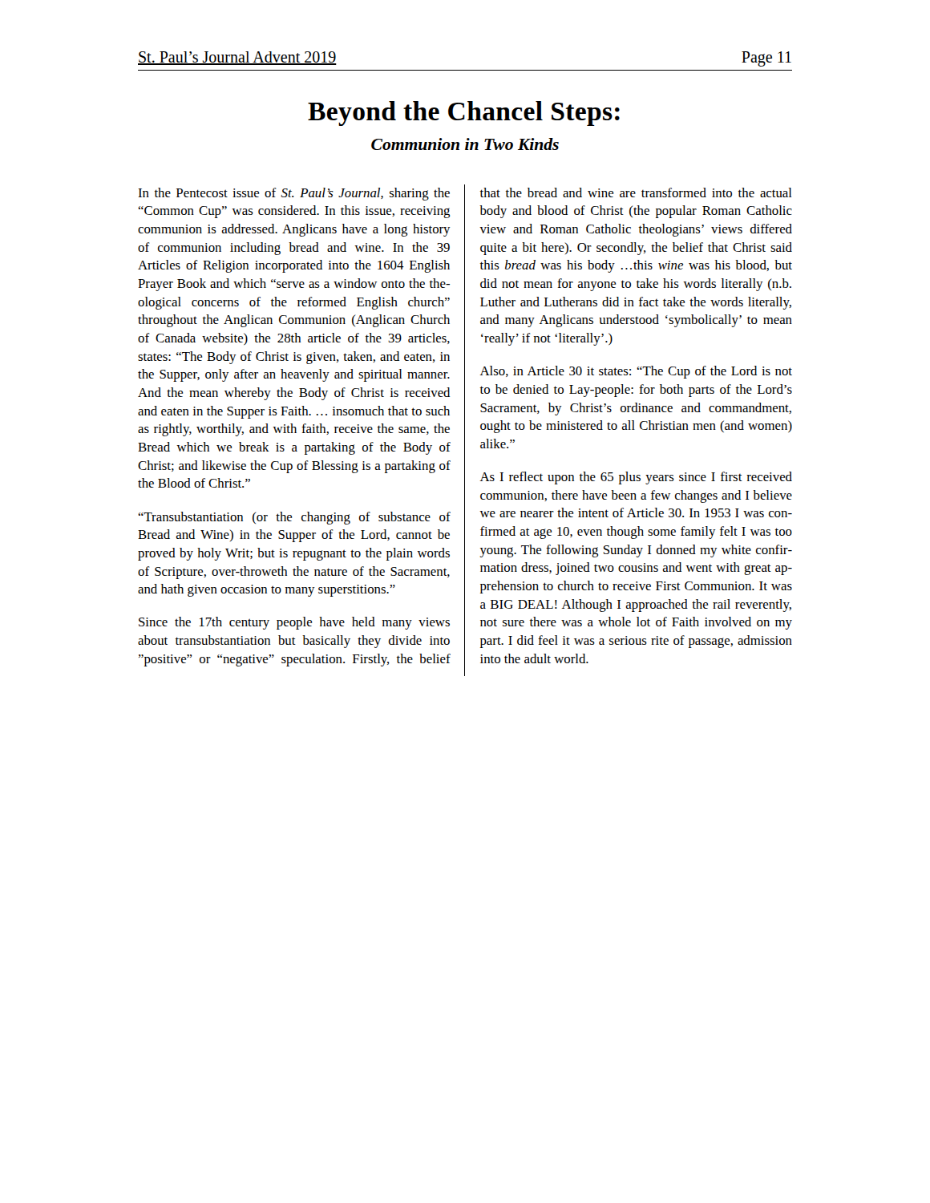St. Paul’s Journal Advent 2019 Page 11
Beyond the Chancel Steps:
Communion in Two Kinds
In the Pentecost issue of St. Paul’s Journal, sharing the “Common Cup” was considered. In this issue, receiving communion is addressed. Anglicans have a long history of communion including bread and wine. In the 39 Articles of Religion incorporated into the 1604 English Prayer Book and which “serve as a window onto the theological concerns of the reformed English church” throughout the Anglican Communion (Anglican Church of Canada website) the 28th article of the 39 articles, states: “The Body of Christ is given, taken, and eaten, in the Supper, only after an heavenly and spiritual manner. And the mean whereby the Body of Christ is received and eaten in the Supper is Faith. … insomuch that to such as rightly, worthily, and with faith, receive the same, the Bread which we break is a partaking of the Body of Christ; and likewise the Cup of Blessing is a partaking of the Blood of Christ.”
“Transubstantiation (or the changing of substance of Bread and Wine) in the Supper of the Lord, cannot be proved by holy Writ; but is repugnant to the plain words of Scripture, over-throweth the nature of the Sacrament, and hath given occasion to many superstitions.”
Since the 17th century people have held many views about transubstantiation but basically they divide into ”positive” or “negative” speculation. Firstly, the belief that the bread and wine are transformed into the actual body and blood of Christ (the popular Roman Catholic view and Roman Catholic theologians’ views differed quite a bit here). Or secondly, the belief that Christ said this bread was his body …this wine was his blood, but did not mean for anyone to take his words literally (n.b. Luther and Lutherans did in fact take the words literally, and many Anglicans understood ‘symbolically’ to mean ‘really’ if not ‘literally’.)
Also, in Article 30 it states: “The Cup of the Lord is not to be denied to Lay-people: for both parts of the Lord’s Sacrament, by Christ’s ordinance and commandment, ought to be ministered to all Christian men (and women) alike.”
As I reflect upon the 65 plus years since I first received communion, there have been a few changes and I believe we are nearer the intent of Article 30. In 1953 I was confirmed at age 10, even though some family felt I was too young. The following Sunday I donned my white confirmation dress, joined two cousins and went with great apprehension to church to receive First Communion. It was a BIG DEAL! Although I approached the rail reverently, not sure there was a whole lot of Faith involved on my part. I did feel it was a serious rite of passage, admission into the adult world.